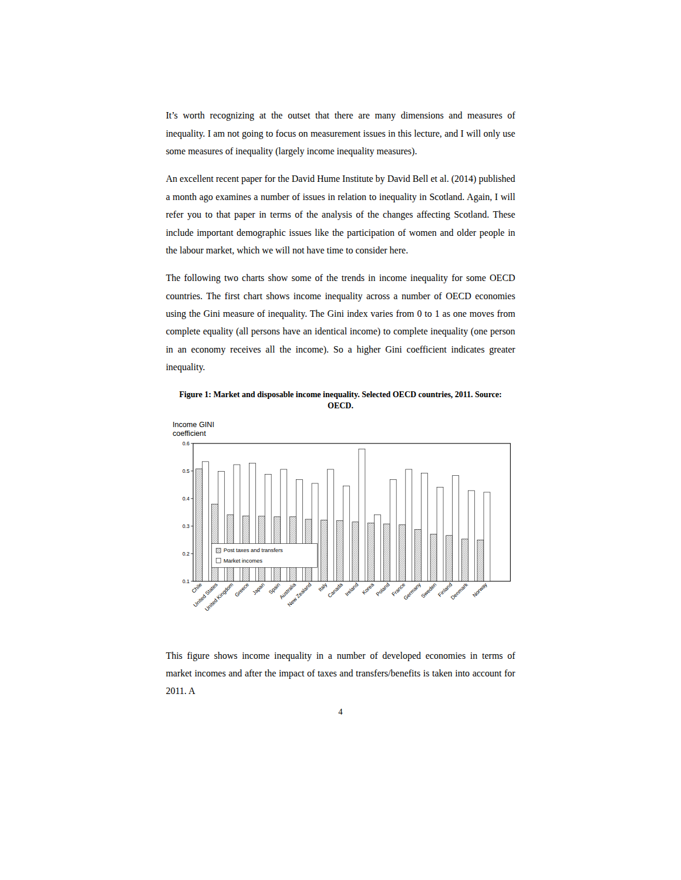It’s worth recognizing at the outset that there are many dimensions and measures of inequality. I am not going to focus on measurement issues in this lecture, and I will only use some measures of inequality (largely income inequality measures).
An excellent recent paper for the David Hume Institute by David Bell et al. (2014) published a month ago examines a number of issues in relation to inequality in Scotland. Again, I will refer you to that paper in terms of the analysis of the changes affecting Scotland. These include important demographic issues like the participation of women and older people in the labour market, which we will not have time to consider here.
The following two charts show some of the trends in income inequality for some OECD countries. The first chart shows income inequality across a number of OECD economies using the Gini measure of inequality. The Gini index varies from 0 to 1 as one moves from complete equality (all persons have an identical income) to complete inequality (one person in an economy receives all the income). So a higher Gini coefficient indicates greater inequality.
Figure 1: Market and disposable income inequality. Selected OECD countries, 2011. Source: OECD.
Income GINI
coefficient
0.6 0.5 0.4 0.3 0.2 0.1 Post taxes and transfers Market incomes Chile United States United Kingdom Greece Japan Spain Australia New Zealand Italy Canada Ireland Korea Poland France Germany Sweden Finland Denmark Norway
This figure shows income inequality in a number of developed economies in terms of market incomes and after the impact of taxes and transfers/benefits is taken into account for 2011. A
4